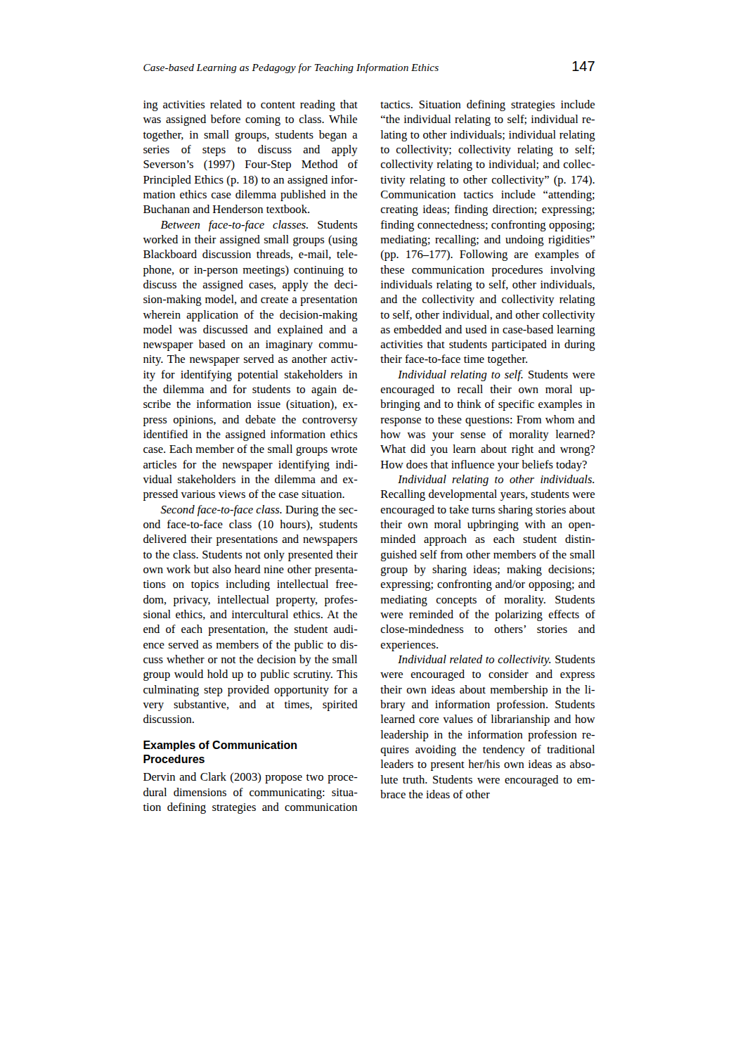Case-based Learning as Pedagogy for Teaching Information Ethics 147
ing activities related to content reading that was assigned before coming to class. While together, in small groups, students began a series of steps to discuss and apply Severson’s (1997) Four-Step Method of Principled Ethics (p. 18) to an assigned information ethics case dilemma published in the Buchanan and Henderson textbook.
Between face-to-face classes. Students worked in their assigned small groups (using Blackboard discussion threads, e-mail, telephone, or in-person meetings) continuing to discuss the assigned cases, apply the decision-making model, and create a presentation wherein application of the decision-making model was discussed and explained and a newspaper based on an imaginary community. The newspaper served as another activity for identifying potential stakeholders in the dilemma and for students to again describe the information issue (situation), express opinions, and debate the controversy identified in the assigned information ethics case. Each member of the small groups wrote articles for the newspaper identifying individual stakeholders in the dilemma and expressed various views of the case situation.
Second face-to-face class. During the second face-to-face class (10 hours), students delivered their presentations and newspapers to the class. Students not only presented their own work but also heard nine other presentations on topics including intellectual freedom, privacy, intellectual property, professional ethics, and intercultural ethics. At the end of each presentation, the student audience served as members of the public to discuss whether or not the decision by the small group would hold up to public scrutiny. This culminating step provided opportunity for a very substantive, and at times, spirited discussion.
Examples of Communication
Procedures
Dervin and Clark (2003) propose two procedural dimensions of communicating: situation defining strategies and communication tactics. Situation defining strategies include “the individual relating to self; individual relating to other individuals; individual relating to collectivity; collectivity relating to self; collectivity relating to individual; and collectivity relating to other collectivity” (p. 174). Communication tactics include “attending; creating ideas; finding direction; expressing; finding connectedness; confronting opposing; mediating; recalling; and undoing rigidities” (pp. 176–177). Following are examples of these communication procedures involving individuals relating to self, other individuals, and the collectivity and collectivity relating to self, other individual, and other collectivity as embedded and used in case-based learning activities that students participated in during their face-to-face time together.
Individual relating to self. Students were encouraged to recall their own moral upbringing and to think of specific examples in response to these questions: From whom and how was your sense of morality learned? What did you learn about right and wrong? How does that influence your beliefs today?
Individual relating to other individuals. Recalling developmental years, students were encouraged to take turns sharing stories about their own moral upbringing with an open-minded approach as each student distinguished self from other members of the small group by sharing ideas; making decisions; expressing; confronting and/or opposing; and mediating concepts of morality. Students were reminded of the polarizing effects of close-mindedness to others’ stories and experiences.
Individual related to collectivity. Students were encouraged to consider and express their own ideas about membership in the library and information profession. Students learned core values of librarianship and how leadership in the information profession requires avoiding the tendency of traditional leaders to present her/his own ideas as absolute truth. Students were encouraged to embrace the ideas of other